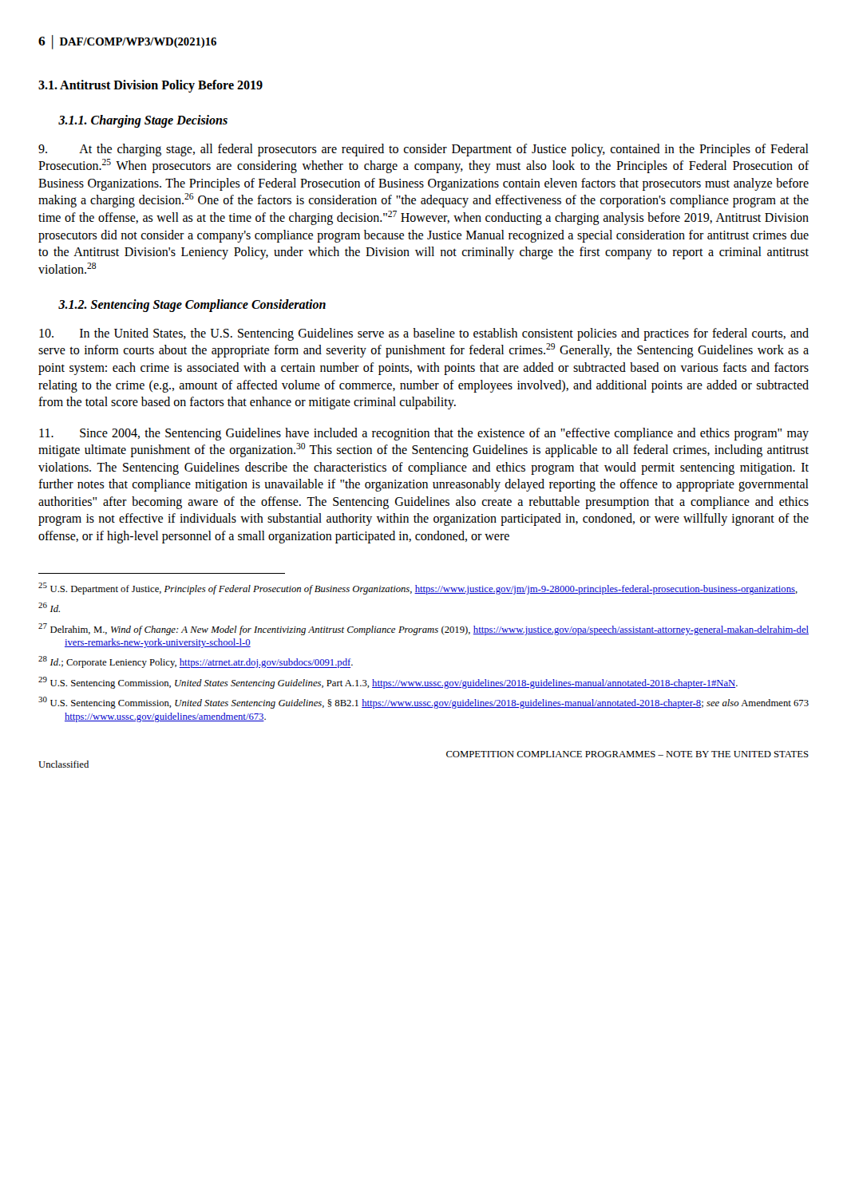6│DAF/COMP/WP3/WD(2021)16
3.1. Antitrust Division Policy Before 2019
3.1.1. Charging Stage Decisions
9. At the charging stage, all federal prosecutors are required to consider Department of Justice policy, contained in the Principles of Federal Prosecution.25 When prosecutors are considering whether to charge a company, they must also look to the Principles of Federal Prosecution of Business Organizations. The Principles of Federal Prosecution of Business Organizations contain eleven factors that prosecutors must analyze before making a charging decision.26 One of the factors is consideration of "the adequacy and effectiveness of the corporation's compliance program at the time of the offense, as well as at the time of the charging decision."27 However, when conducting a charging analysis before 2019, Antitrust Division prosecutors did not consider a company's compliance program because the Justice Manual recognized a special consideration for antitrust crimes due to the Antitrust Division's Leniency Policy, under which the Division will not criminally charge the first company to report a criminal antitrust violation.28
3.1.2. Sentencing Stage Compliance Consideration
10. In the United States, the U.S. Sentencing Guidelines serve as a baseline to establish consistent policies and practices for federal courts, and serve to inform courts about the appropriate form and severity of punishment for federal crimes.29 Generally, the Sentencing Guidelines work as a point system: each crime is associated with a certain number of points, with points that are added or subtracted based on various facts and factors relating to the crime (e.g., amount of affected volume of commerce, number of employees involved), and additional points are added or subtracted from the total score based on factors that enhance or mitigate criminal culpability.
11. Since 2004, the Sentencing Guidelines have included a recognition that the existence of an "effective compliance and ethics program" may mitigate ultimate punishment of the organization.30 This section of the Sentencing Guidelines is applicable to all federal crimes, including antitrust violations. The Sentencing Guidelines describe the characteristics of compliance and ethics program that would permit sentencing mitigation. It further notes that compliance mitigation is unavailable if "the organization unreasonably delayed reporting the offence to appropriate governmental authorities" after becoming aware of the offense. The Sentencing Guidelines also create a rebuttable presumption that a compliance and ethics program is not effective if individuals with substantial authority within the organization participated in, condoned, or were willfully ignorant of the offense, or if high-level personnel of a small organization participated in, condoned, or were
25 U.S. Department of Justice, Principles of Federal Prosecution of Business Organizations, https://www.justice.gov/jm/jm-9-28000-principles-federal-prosecution-business-organizations,
26 Id.
27 Delrahim, M., Wind of Change: A New Model for Incentivizing Antitrust Compliance Programs (2019), https://www.justice.gov/opa/speech/assistant-attorney-general-makan-delrahim-delivers-remarks-new-york-university-school-l-0
28 Id.; Corporate Leniency Policy, https://atrnet.atr.doj.gov/subdocs/0091.pdf.
29 U.S. Sentencing Commission, United States Sentencing Guidelines, Part A.1.3, https://www.ussc.gov/guidelines/2018-guidelines-manual/annotated-2018-chapter-1#NaN.
30 U.S. Sentencing Commission, United States Sentencing Guidelines, § 8B2.1 https://www.ussc.gov/guidelines/2018-guidelines-manual/annotated-2018-chapter-8; see also Amendment 673 https://www.ussc.gov/guidelines/amendment/673.
COMPETITION COMPLIANCE PROGRAMMES – NOTE BY THE UNITED STATES
Unclassified